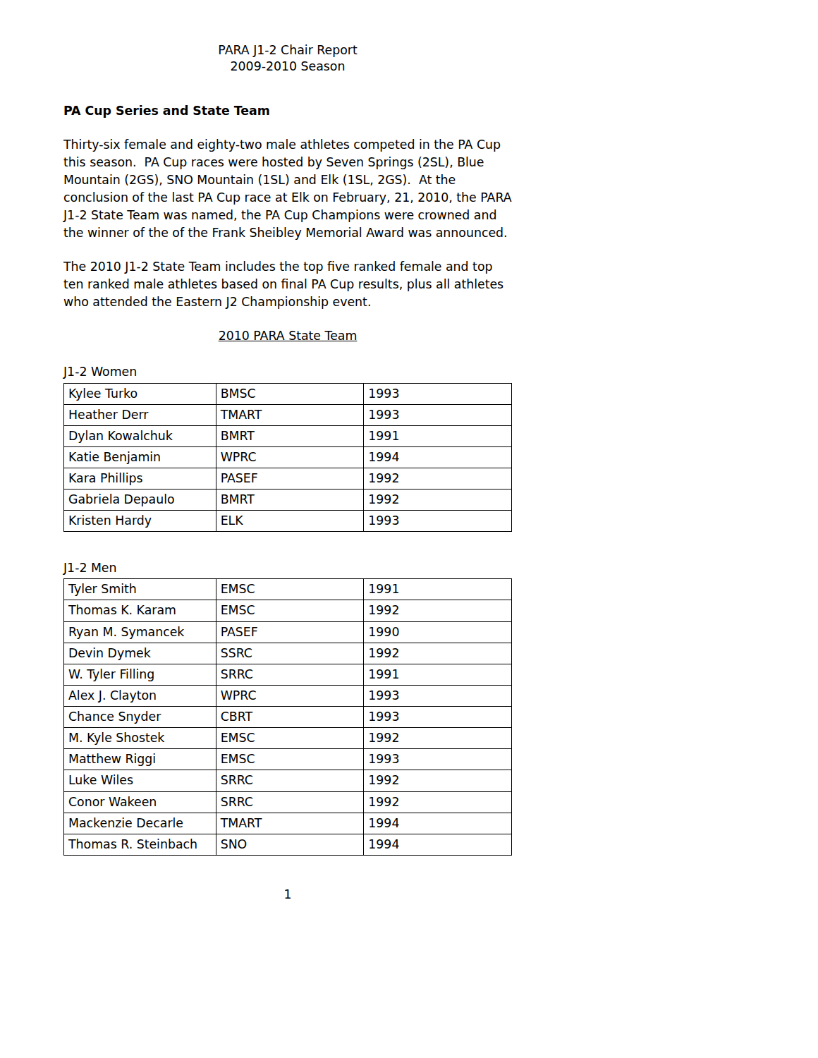PARA J1-2 Chair Report
2009-2010 Season
PA Cup Series and State Team
Thirty-six female and eighty-two male athletes competed in the PA Cup this season. PA Cup races were hosted by Seven Springs (2SL), Blue Mountain (2GS), SNO Mountain (1SL) and Elk (1SL, 2GS). At the conclusion of the last PA Cup race at Elk on February, 21, 2010, the PARA J1-2 State Team was named, the PA Cup Champions were crowned and the winner of the of the Frank Sheibley Memorial Award was announced.
The 2010 J1-2 State Team includes the top five ranked female and top ten ranked male athletes based on final PA Cup results, plus all athletes who attended the Eastern J2 Championship event.
2010 PARA State Team
J1-2 Women
| Kylee Turko | BMSC | 1993 |
| Heather Derr | TMART | 1993 |
| Dylan Kowalchuk | BMRT | 1991 |
| Katie Benjamin | WPRC | 1994 |
| Kara Phillips | PASEF | 1992 |
| Gabriela Depaulo | BMRT | 1992 |
| Kristen Hardy | ELK | 1993 |
J1-2 Men
| Tyler Smith | EMSC | 1991 |
| Thomas K. Karam | EMSC | 1992 |
| Ryan M. Symancek | PASEF | 1990 |
| Devin Dymek | SSRC | 1992 |
| W. Tyler Filling | SRRC | 1991 |
| Alex J. Clayton | WPRC | 1993 |
| Chance Snyder | CBRT | 1993 |
| M. Kyle Shostek | EMSC | 1992 |
| Matthew Riggi | EMSC | 1993 |
| Luke Wiles | SRRC | 1992 |
| Conor Wakeen | SRRC | 1992 |
| Mackenzie Decarle | TMART | 1994 |
| Thomas R. Steinbach | SNO | 1994 |
1